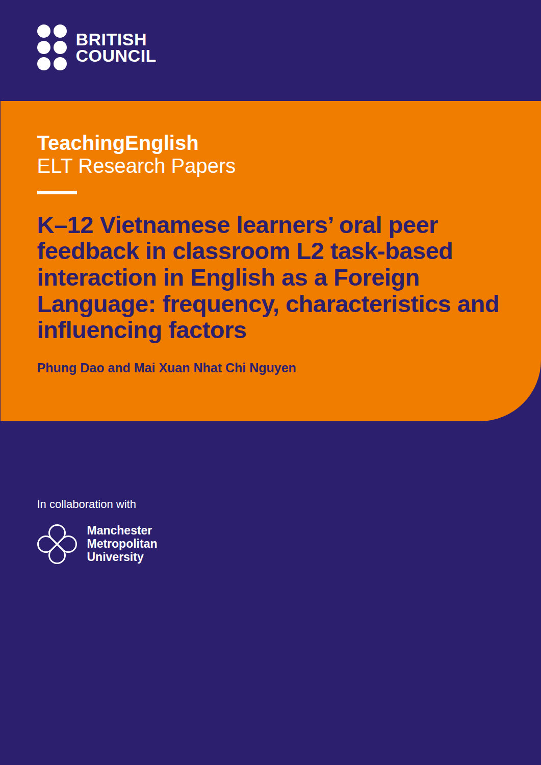BRITISH
COUNCIL
TeachingEnglish ELT Research Papers
K–12 Vietnamese learners’ oral peer feedback in classroom L2 task-based interaction in English as a Foreign Language: frequency, characteristics and influencing factors
Phung Dao and Mai Xuan Nhat Chi Nguyen
In collaboration with
Manchester
Metropolitan
University